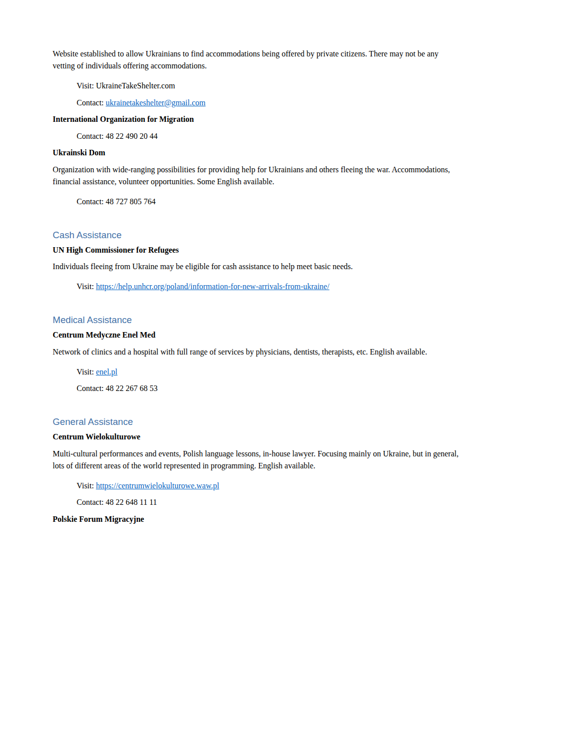Website established to allow Ukrainians to find accommodations being offered by private citizens. There may not be any vetting of individuals offering accommodations.
Visit: UkraineTakeShelter.com
Contact: ukrainetakeshelter@gmail.com
International Organization for Migration
Contact: 48 22 490 20 44
Ukrainski Dom
Organization with wide-ranging possibilities for providing help for Ukrainians and others fleeing the war. Accommodations, financial assistance, volunteer opportunities. Some English available.
Contact: 48 727 805 764
Cash Assistance
UN High Commissioner for Refugees
Individuals fleeing from Ukraine may be eligible for cash assistance to help meet basic needs.
Visit: https://help.unhcr.org/poland/information-for-new-arrivals-from-ukraine/
Medical Assistance
Centrum Medyczne Enel Med
Network of clinics and a hospital with full range of services by physicians, dentists, therapists, etc. English available.
Visit: enel.pl
Contact: 48 22 267 68 53
General Assistance
Centrum Wielokulturowe
Multi-cultural performances and events, Polish language lessons, in-house lawyer. Focusing mainly on Ukraine, but in general, lots of different areas of the world represented in programming. English available.
Visit: https://centrumwielokulturowe.waw.pl
Contact: 48 22 648 11 11
Polskie Forum Migracyjne